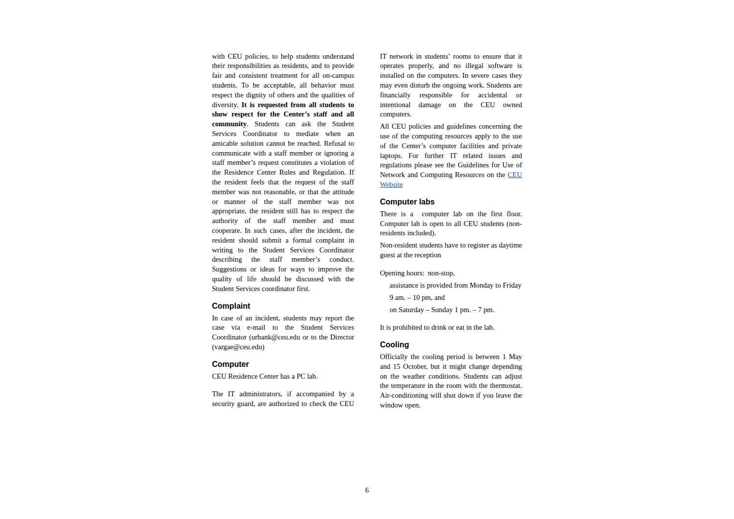with CEU policies, to help students understand their responsibilities as residents, and to provide fair and consistent treatment for all on-campus students. To be acceptable, all behavior must respect the dignity of others and the qualities of diversity. It is requested from all students to show respect for the Center’s staff and all community. Students can ask the Student Services Coordinator to mediate when an amicable solution cannot be reached. Refusal to communicate with a staff member or ignoring a staff member’s request constitutes a violation of the Residence Center Rules and Regulation. If the resident feels that the request of the staff member was not reasonable, or that the attitude or manner of the staff member was not appropriate, the resident still has to respect the authority of the staff member and must cooperate. In such cases, after the incident, the resident should submit a formal complaint in writing to the Student Services Coordinator describing the staff member’s conduct. Suggestions or ideas for ways to improve the quality of life should be discussed with the Student Services coordinator first.
Complaint
In case of an incident, students may report the case via e-mail to the Student Services Coordinator (urbank@ceu.edu or to the Director (vargae@ceu.edu)
Computer
CEU Residence Center has a PC lab.
The IT administrators, if accompanied by a security guard, are authorized to check the CEU IT network in students’ rooms to ensure that it operates properly, and no illegal software is installed on the computers. In severe cases they may even disturb the ongoing work. Students are financially responsible for accidental or intentional damage on the CEU owned computers.
All CEU policies and guidelines concerning the use of the computing resources apply to the use of the Center’s computer facilities and private laptops. For further IT related issues and regulations please see the Guidelines for Use of Network and Computing Resources on the CEU Website
Computer labs
There is a computer lab on the first floor. Computer lab is open to all CEU students (non-residents included).
Non-resident students have to register as daytime guest at the reception
Opening hours: non-stop,
assistance is provided from Monday to Friday
9 am. – 10 pm, and
on Saturday – Sunday 1 pm. – 7 pm.
It is prohibited to drink or eat in the lab.
Cooling
Officially the cooling period is between 1 May and 15 October, but it might change depending on the weather conditions. Students can adjust the temperature in the room with the thermostat. Air-conditioning will shut down if you leave the window open.
6